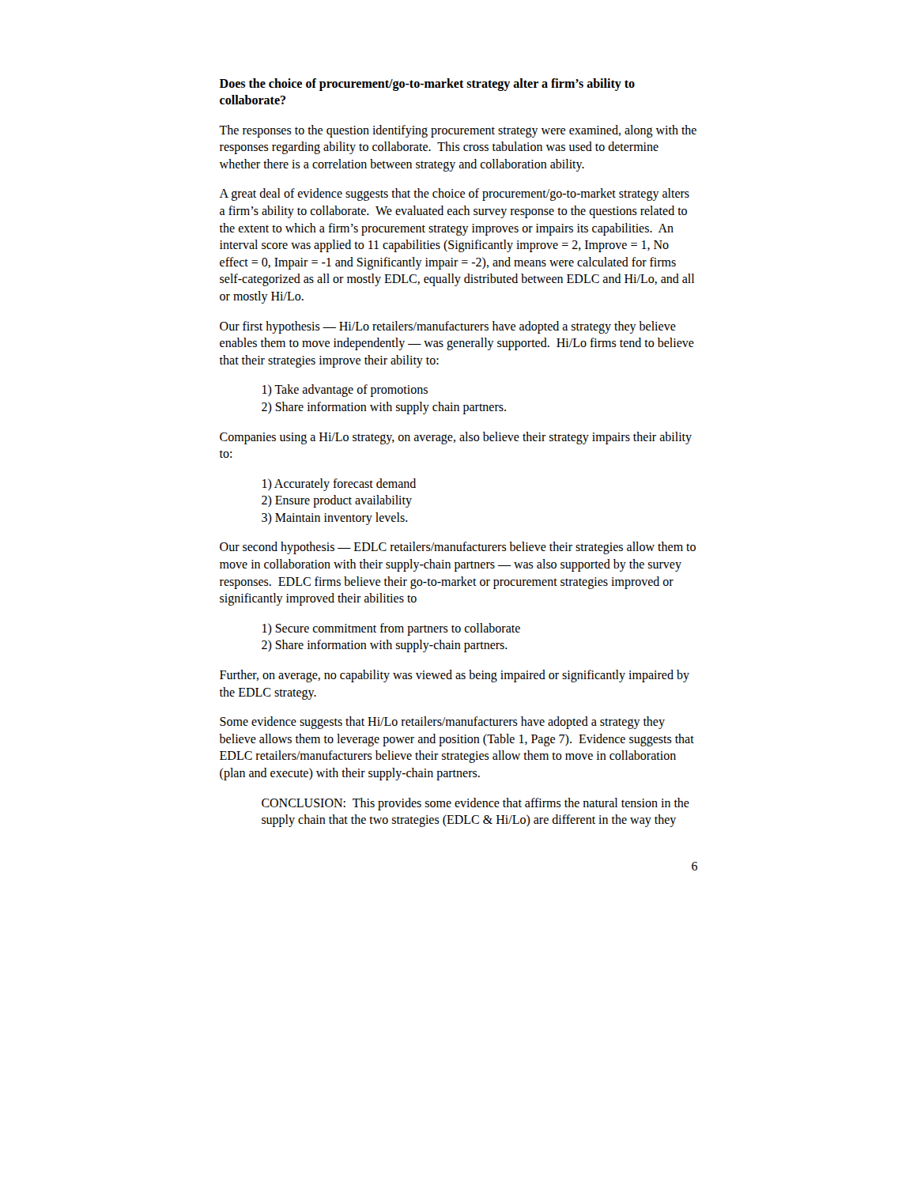Does the choice of procurement/go-to-market strategy alter a firm’s ability to collaborate?
The responses to the question identifying procurement strategy were examined, along with the responses regarding ability to collaborate. This cross tabulation was used to determine whether there is a correlation between strategy and collaboration ability.
A great deal of evidence suggests that the choice of procurement/go-to-market strategy alters a firm’s ability to collaborate. We evaluated each survey response to the questions related to the extent to which a firm’s procurement strategy improves or impairs its capabilities. An interval score was applied to 11 capabilities (Significantly improve = 2, Improve = 1, No effect = 0, Impair = -1 and Significantly impair = -2), and means were calculated for firms self-categorized as all or mostly EDLC, equally distributed between EDLC and Hi/Lo, and all or mostly Hi/Lo.
Our first hypothesis — Hi/Lo retailers/manufacturers have adopted a strategy they believe enables them to move independently — was generally supported. Hi/Lo firms tend to believe that their strategies improve their ability to:
Take advantage of promotions
Share information with supply chain partners.
Companies using a Hi/Lo strategy, on average, also believe their strategy impairs their ability to:
Accurately forecast demand
Ensure product availability
Maintain inventory levels.
Our second hypothesis — EDLC retailers/manufacturers believe their strategies allow them to move in collaboration with their supply-chain partners — was also supported by the survey responses. EDLC firms believe their go-to-market or procurement strategies improved or significantly improved their abilities to
Secure commitment from partners to collaborate
Share information with supply-chain partners.
Further, on average, no capability was viewed as being impaired or significantly impaired by the EDLC strategy.
Some evidence suggests that Hi/Lo retailers/manufacturers have adopted a strategy they believe allows them to leverage power and position (Table 1, Page 7). Evidence suggests that EDLC retailers/manufacturers believe their strategies allow them to move in collaboration (plan and execute) with their supply-chain partners.
CONCLUSION: This provides some evidence that affirms the natural tension in the supply chain that the two strategies (EDLC & Hi/Lo) are different in the way they
6